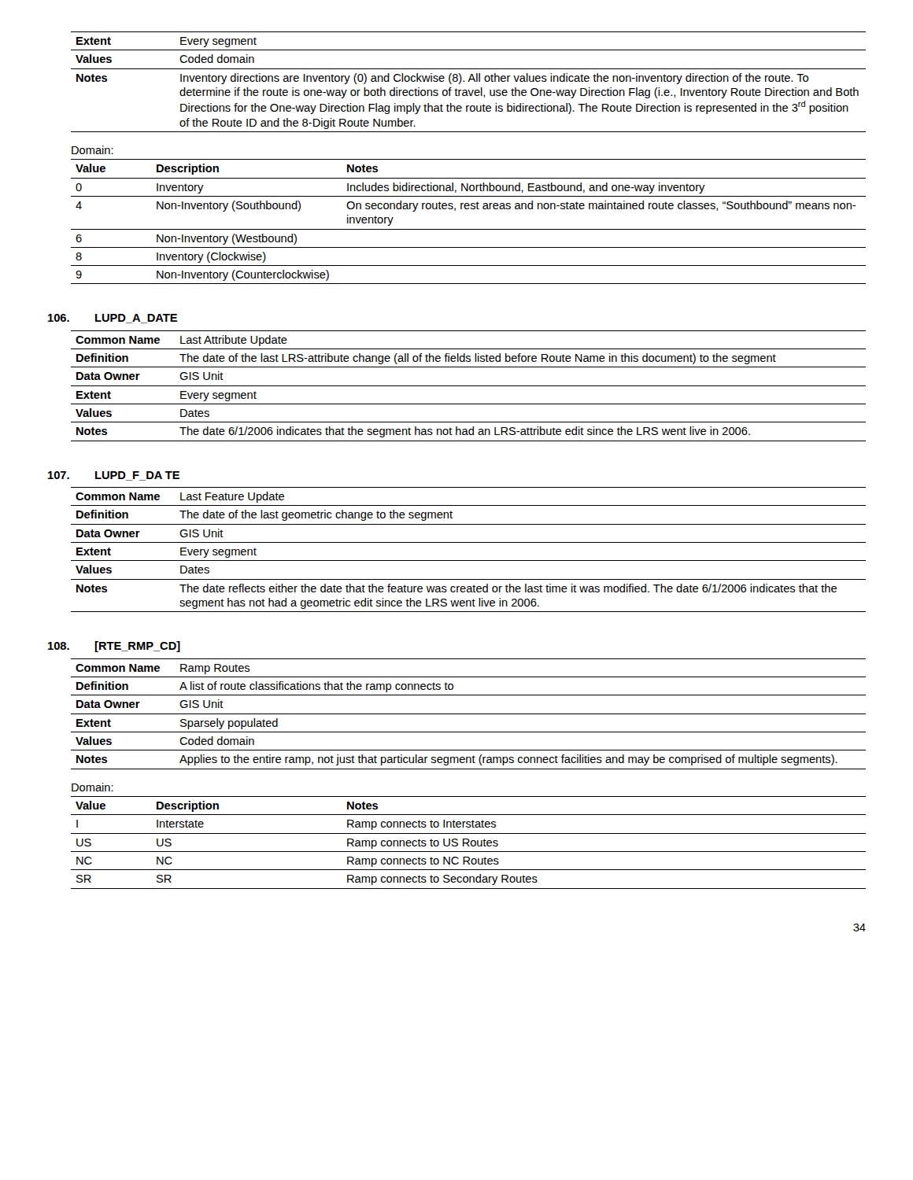| Extent | Every segment |
| Values | Coded domain |
| Notes | Inventory directions are Inventory (0) and Clockwise (8). All other values indicate the non-inventory direction of the route. To determine if the route is one-way or both directions of travel, use the One-way Direction Flag (i.e., Inventory Route Direction and Both Directions for the One-way Direction Flag imply that the route is bidirectional). The Route Direction is represented in the 3 rd position of the Route ID and the 8-Digit Route Number. |
Domain:
| Value | Description | Notes |
| --- | --- | --- |
| 0 | Inventory | Includes bidirectional, Northbound, Eastbound, and one-way inventory |
| 4 | Non-Inventory (Southbound) | On secondary routes, rest areas and non-state maintained route classes, “Southbound” means non-inventory |
| 6 | Non-Inventory (Westbound) | |
| 8 | Inventory (Clockwise) | |
| 9 | Non-Inventory (Counterclockwise) | |
106. LUPD_A_DATE
| Common Name | Last Attribute Update |
| Definition | The date of the last LRS-attribute change (all of the fields listed before Route Name in this document) to the segment |
| Data Owner | GIS Unit |
| Extent | Every segment |
| Values | Dates |
| Notes | The date 6/1/2006 indicates that the segment has not had an LRS-attribute edit since the LRS went live in 2006. |
107. LUPD_F_DA TE
| Common Name | Last Feature Update |
| Definition | The date of the last geometric change to the segment |
| Data Owner | GIS Unit |
| Extent | Every segment |
| Values | Dates |
| Notes | The date reflects either the date that the feature was created or the last time it was modified. The date 6/1/2006 indicates that the segment has not had a geometric edit since the LRS went live in 2006. |
108.[RTE_RMP_CD]
| Common Name | Ramp Routes |
| Definition | A list of route classifications that the ramp connects to |
| Data Owner | GIS Unit |
| Extent | Sparsely populated |
| Values | Coded domain |
| Notes | Applies to the entire ramp, not just that particular segment (ramps connect facilities and may be comprised of multiple segments). |
Domain:
| Value | Description | Notes |
| --- | --- | --- |
| I | Interstate | Ramp connects to Interstates |
| US | US | Ramp connects to US Routes |
| NC | NC | Ramp connects to NC Routes |
| SR | SR | Ramp connects to Secondary Routes |
34